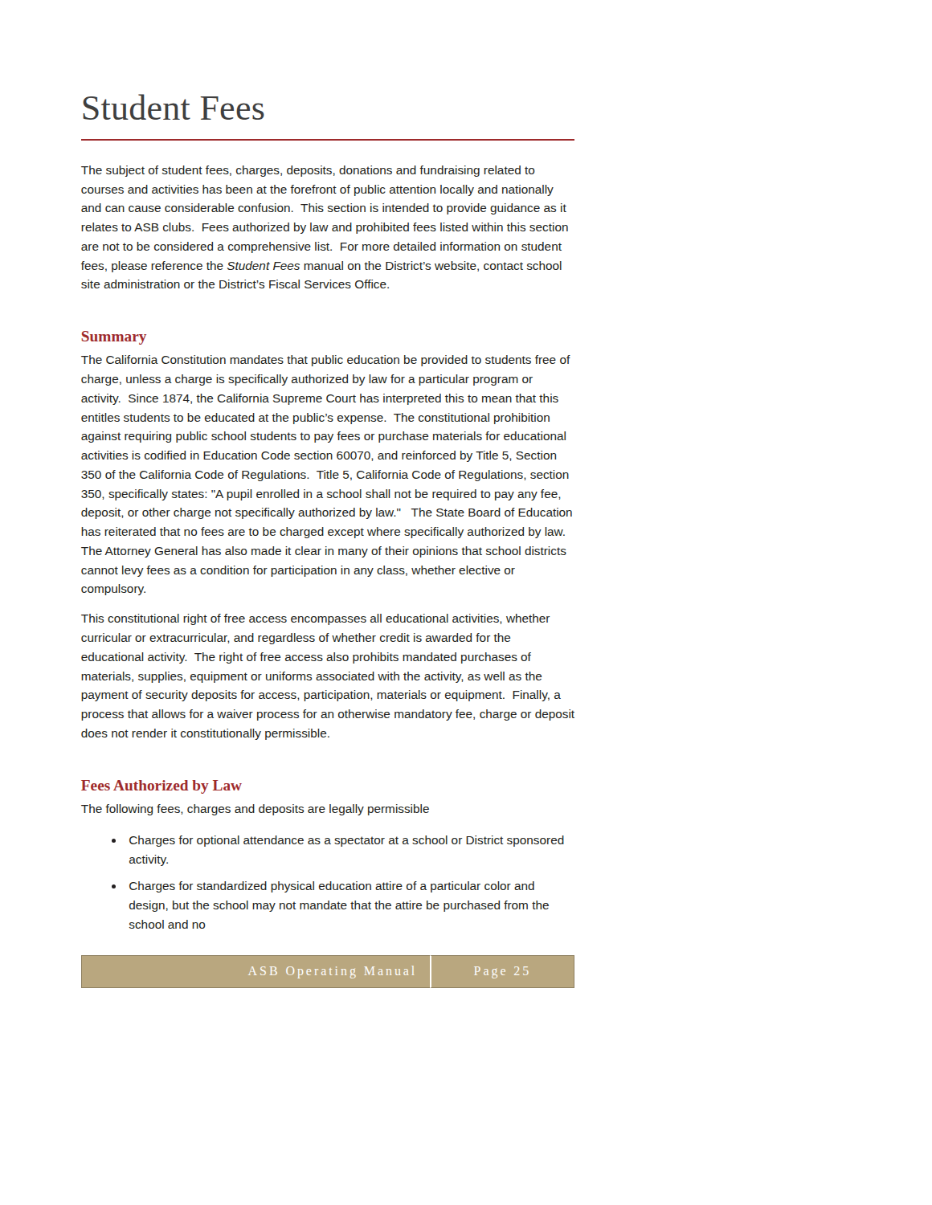Student Fees
The subject of student fees, charges, deposits, donations and fundraising related to courses and activities has been at the forefront of public attention locally and nationally and can cause considerable confusion. This section is intended to provide guidance as it relates to ASB clubs. Fees authorized by law and prohibited fees listed within this section are not to be considered a comprehensive list. For more detailed information on student fees, please reference the Student Fees manual on the District’s website, contact school site administration or the District’s Fiscal Services Office.
Summary
The California Constitution mandates that public education be provided to students free of charge, unless a charge is specifically authorized by law for a particular program or activity. Since 1874, the California Supreme Court has interpreted this to mean that this entitles students to be educated at the public’s expense. The constitutional prohibition against requiring public school students to pay fees or purchase materials for educational activities is codified in Education Code section 60070, and reinforced by Title 5, Section 350 of the California Code of Regulations. Title 5, California Code of Regulations, section 350, specifically states: "A pupil enrolled in a school shall not be required to pay any fee, deposit, or other charge not specifically authorized by law." The State Board of Education has reiterated that no fees are to be charged except where specifically authorized by law. The Attorney General has also made it clear in many of their opinions that school districts cannot levy fees as a condition for participation in any class, whether elective or compulsory.
This constitutional right of free access encompasses all educational activities, whether curricular or extracurricular, and regardless of whether credit is awarded for the educational activity. The right of free access also prohibits mandated purchases of materials, supplies, equipment or uniforms associated with the activity, as well as the payment of security deposits for access, participation, materials or equipment. Finally, a process that allows for a waiver process for an otherwise mandatory fee, charge or deposit does not render it constitutionally permissible.
Fees Authorized by Law
The following fees, charges and deposits are legally permissible
Charges for optional attendance as a spectator at a school or District sponsored activity.
Charges for standardized physical education attire of a particular color and design, but the school may not mandate that the attire be purchased from the school and no
ASB Operating Manual
Page 25